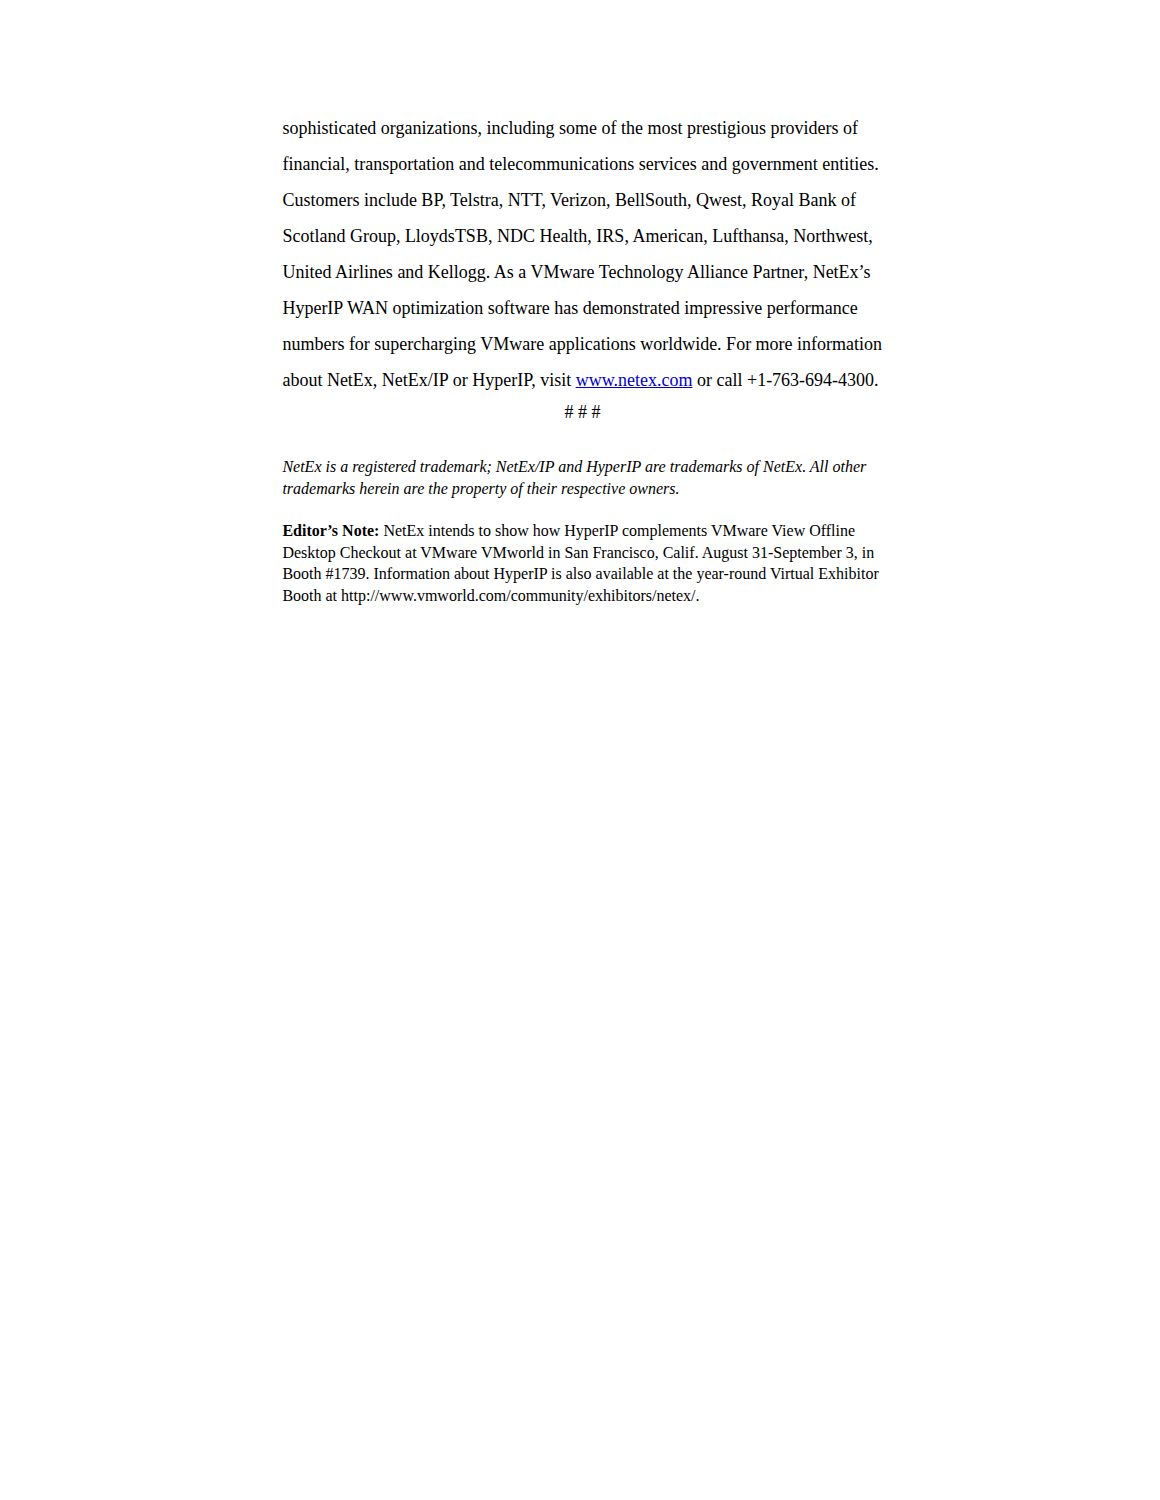sophisticated organizations, including some of the most prestigious providers of financial, transportation and telecommunications services and government entities. Customers include BP, Telstra, NTT, Verizon, BellSouth, Qwest, Royal Bank of Scotland Group, LloydsTSB, NDC Health, IRS, American, Lufthansa, Northwest, United Airlines and Kellogg. As a VMware Technology Alliance Partner, NetEx’s HyperIP WAN optimization software has demonstrated impressive performance numbers for supercharging VMware applications worldwide. For more information about NetEx, NetEx/IP or HyperIP, visit www.netex.com or call +1-763-694-4300.
# # #
NetEx is a registered trademark; NetEx/IP and HyperIP are trademarks of NetEx. All other trademarks herein are the property of their respective owners.
Editor’s Note: NetEx intends to show how HyperIP complements VMware View Offline Desktop Checkout at VMware VMworld in San Francisco, Calif. August 31-September 3, in Booth #1739. Information about HyperIP is also available at the year-round Virtual Exhibitor Booth at http://www.vmworld.com/community/exhibitors/netex/.